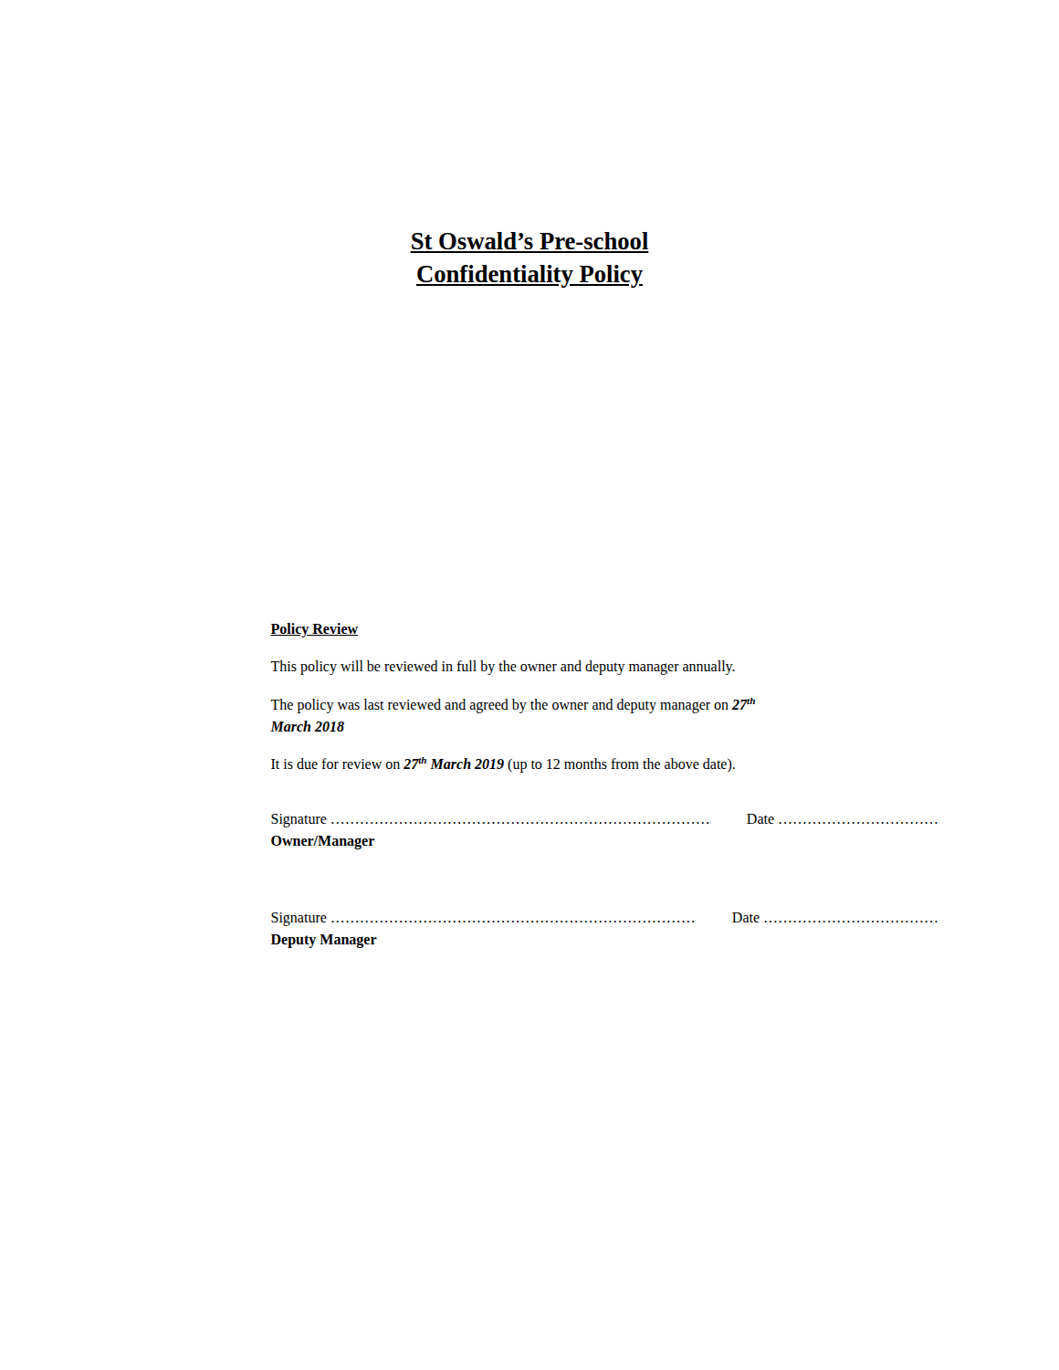St Oswald’s Pre-school
Confidentiality Policy
Policy Review
This policy will be reviewed in full by the owner and deputy manager annually.
The policy was last reviewed and agreed by the owner and deputy manager on 27th March 2018
It is due for review on 27th March 2019 (up to 12 months from the above date).
Signature …………………………………………………………………… Date ……………………………
Owner/Manager
Signature ………………………………………………………………… Date ………………………………
Deputy Manager